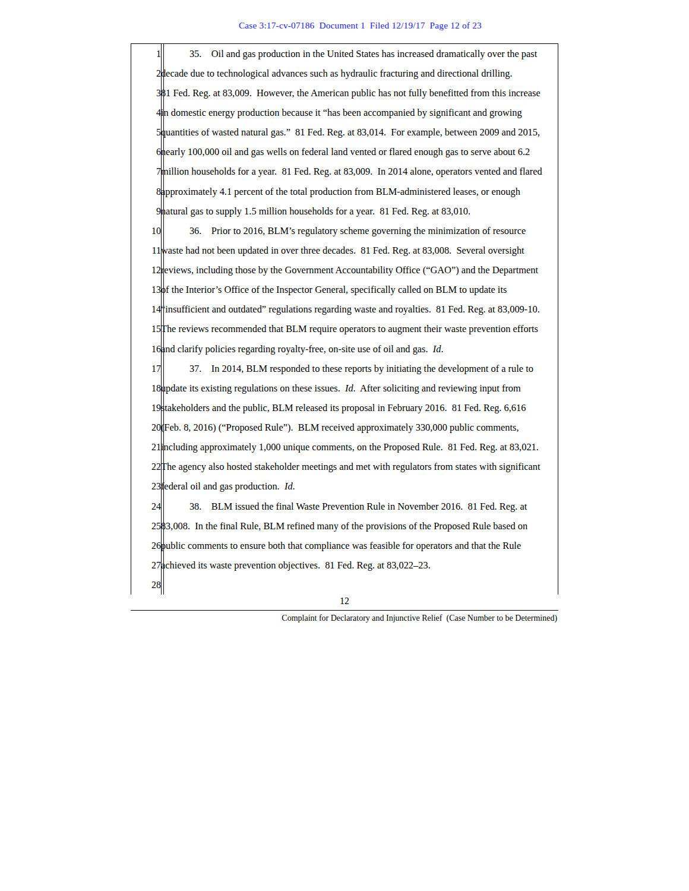Case 3:17-cv-07186 Document 1 Filed 12/19/17 Page 12 of 23
| 1 | 35. Oil and gas production in the United States has increased dramatically over the past |
| 2 | decade due to technological advances such as hydraulic fracturing and directional drilling. |
| 3 | 81 Fed. Reg. at 83,009. However, the American public has not fully benefitted from this increase |
| 4 | in domestic energy production because it “has been accompanied by significant and growing |
| 5 | quantities of wasted natural gas.” 81 Fed. Reg. at 83,014. For example, between 2009 and 2015, |
| 6 | nearly 100,000 oil and gas wells on federal land vented or flared enough gas to serve about 6.2 |
| 7 | million households for a year. 81 Fed. Reg. at 83,009. In 2014 alone, operators vented and flared |
| 8 | approximately 4.1 percent of the total production from BLM-administered leases, or enough |
| 9 | natural gas to supply 1.5 million households for a year. 81 Fed. Reg. at 83,010. |
| 10 | 36. Prior to 2016, BLM’s regulatory scheme governing the minimization of resource |
| 11 | waste had not been updated in over three decades. 81 Fed. Reg. at 83,008. Several oversight |
| 12 | reviews, including those by the Government Accountability Office (“GAO”) and the Department |
| 13 | of the Interior’s Office of the Inspector General, specifically called on BLM to update its |
| 14 | “insufficient and outdated” regulations regarding waste and royalties. 81 Fed. Reg. at 83,009-10. |
| 15 | The reviews recommended that BLM require operators to augment their waste prevention efforts |
| 16 | and clarify policies regarding royalty-free, on-site use of oil and gas. Id . |
| 17 | 37. In 2014, BLM responded to these reports by initiating the development of a rule to |
| 18 | update its existing regulations on these issues. Id . After soliciting and reviewing input from |
| 19 | stakeholders and the public, BLM released its proposal in February 2016. 81 Fed. Reg. 6,616 |
| 20 | (Feb. 8, 2016) (“Proposed Rule”). BLM received approximately 330,000 public comments, |
| 21 | including approximately 1,000 unique comments, on the Proposed Rule. 81 Fed. Reg. at 83,021. |
| 22 | The agency also hosted stakeholder meetings and met with regulators from states with significant |
| 23 | federal oil and gas production. Id . |
| 24 | 38. BLM issued the final Waste Prevention Rule in November 2016. 81 Fed. Reg. at |
| 25 | 83,008. In the final Rule, BLM refined many of the provisions of the Proposed Rule based on |
| 26 | public comments to ensure both that compliance was feasible for operators and that the Rule |
| 27 | achieved its waste prevention objectives. 81 Fed. Reg. at 83,022–23. |
| 28 | |
12
Complaint for Declaratory and Injunctive Relief (Case Number to be Determined)